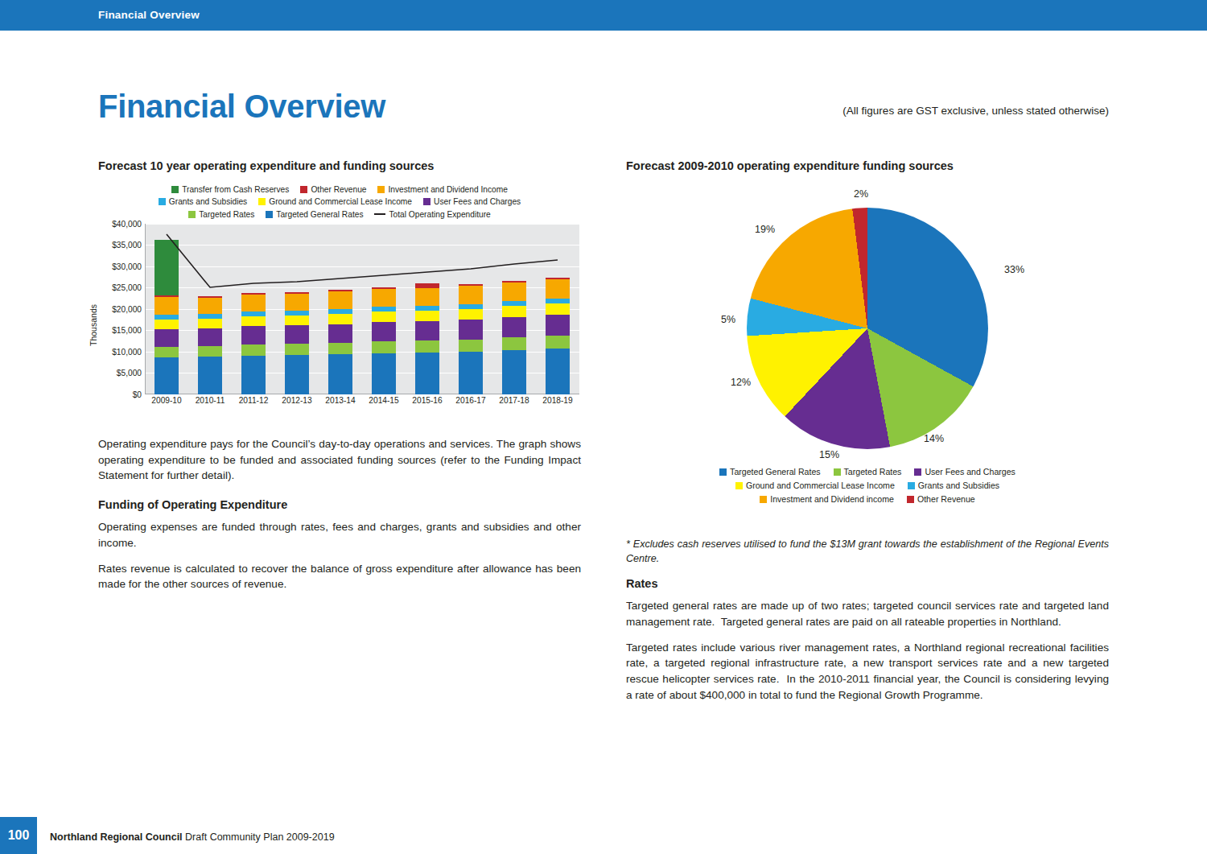Financial Overview
Financial Overview
(All figures are GST exclusive, unless stated otherwise)
Forecast 10 year operating expenditure and funding sources
Transfer from Cash Reserves Other Revenue Investment and Dividend Income
Grants and Subsidies Ground and Commercial Lease Income User Fees and Charges
Targeted Rates Targeted General Rates Total Operating Expenditure
Thousands
$40,000
$35,000
$30,000
$25,000
$20,000
$15,000
$10,000
$5,000
$0
2009-10 2010-11 2011-12 2012-13 2013-14 2014-15 2015-16 2016-17 2017-18 2018-19
Operating expenditure pays for the Council’s day-to-day operations and services. The graph shows operating expenditure to be funded and associated funding sources (refer to the Funding Impact Statement for further detail).
Funding of Operating Expenditure
Operating expenses are funded through rates, fees and charges, grants and subsidies and other income.
Rates revenue is calculated to recover the balance of gross expenditure after allowance has been made for the other sources of revenue.
Forecast 2009-2010 operating expenditure funding sources
2% 19% 5% 12% 15% 14% 33%
Targeted General Rates Targeted Rates User Fees and Charges
Ground and Commercial Lease Income Grants and Subsidies
Investment and Dividend income Other Revenue
* Excludes cash reserves utilised to fund the $13M grant towards the establishment of the Regional Events Centre.
Rates
Targeted general rates are made up of two rates; targeted council services rate and targeted land management rate. Targeted general rates are paid on all rateable properties in Northland.
Targeted rates include various river management rates, a Northland regional recreational facilities rate, a targeted regional infrastructure rate, a new transport services rate and a new targeted rescue helicopter services rate. In the 2010-2011 financial year, the Council is considering levying a rate of about $400,000 in total to fund the Regional Growth Programme.
100
Northland Regional Council Draft Community Plan 2009-2019